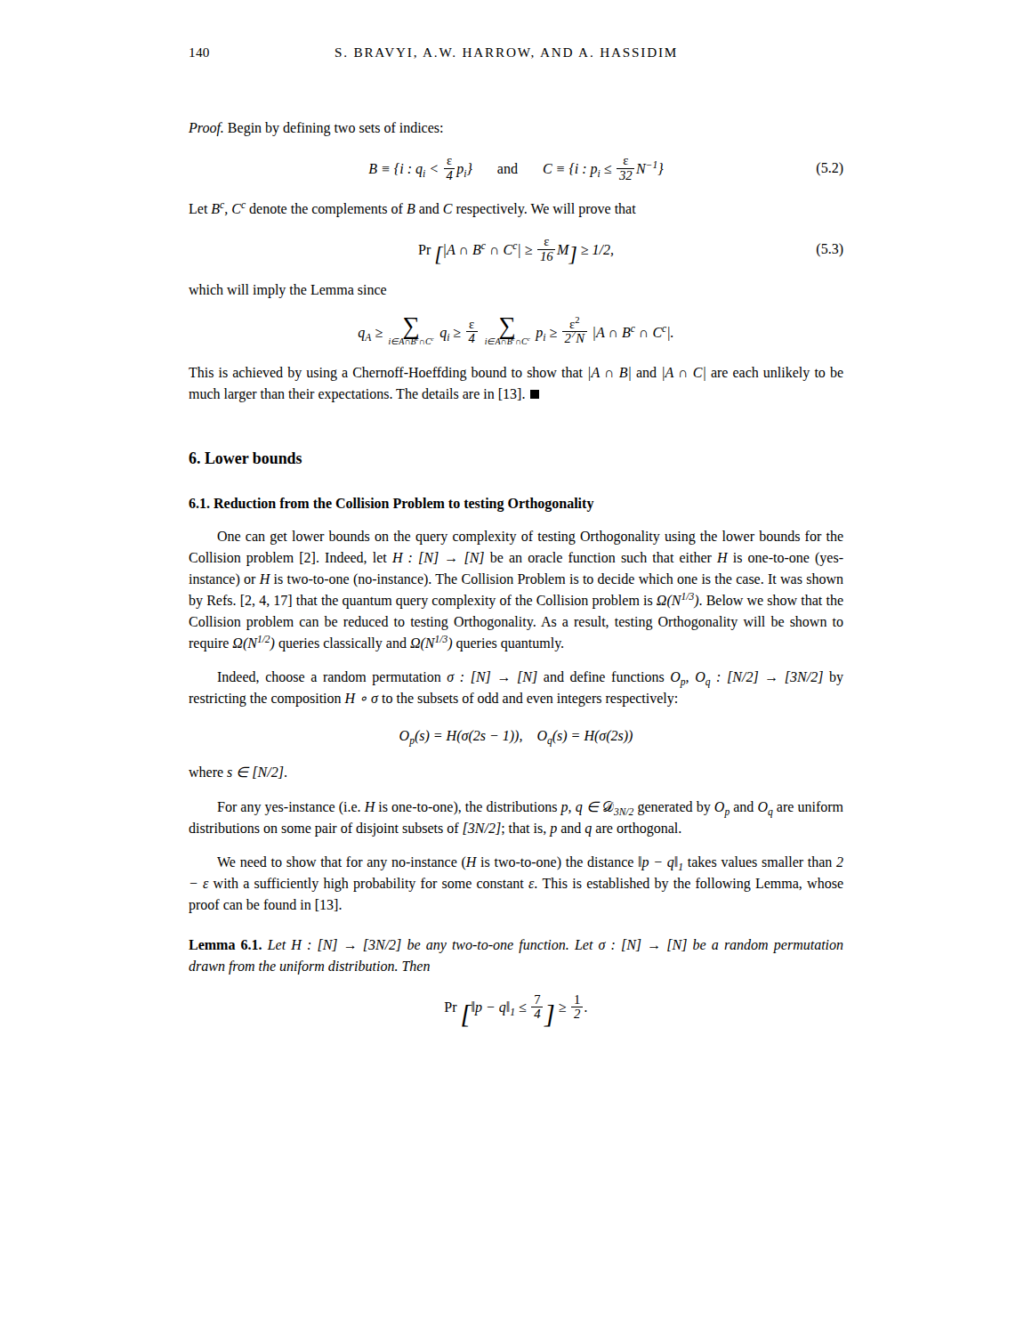140 S. Bravyi, A.W. Harrow, and A. Hassidim
Proof. Begin by defining two sets of indices:
B ≡ {i : qi < ε 4 pi} and C ≡ {i : pi ≤ ε 32 N−1} (5.2)
Let Bc, Cc denote the complements of B and C respectively. We will prove that
Pr [|A ∩ Bc ∩ Cc| ≥ ε 16 M] ≥ 1/2, (5.3)
which will imply the Lemma since
qA ≥ ∑i∈A∩Bc∩Cc qi ≥ ε 4 ∑i∈A∩Bc∩Cc pi ≥ ε227N |A ∩ Bc ∩ Cc|.
This is achieved by using a Chernoff-Hoeffding bound to show that |A ∩ B| and |A ∩ C| are each unlikely to be much larger than their expectations. The details are in [13].
6. Lower bounds
6.1. Reduction from the Collision Problem to testing Orthogonality
One can get lower bounds on the query complexity of testing Orthogonality using the lower bounds for the Collision problem [2]. Indeed, let H : [N] → [N] be an oracle function such that either H is one-to-one (yes-instance) or H is two-to-one (no-instance). The Collision Problem is to decide which one is the case. It was shown by Refs. [2, 4, 17] that the quantum query complexity of the Collision problem is Ω(N1/3). Below we show that the Collision problem can be reduced to testing Orthogonality. As a result, testing Orthogonality will be shown to require Ω(N1/2) queries classically and Ω(N1/3) queries quantumly.
Indeed, choose a random permutation σ : [N] → [N] and define functions Op, Oq : [N/2] → [3N/2] by restricting the composition H ∘ σ to the subsets of odd and even integers respectively:
Op(s) = H(σ(2s − 1)), Oq(s) = H(σ(2s))
where s ∈ [N/2].
For any yes-instance (i.e. H is one-to-one), the distributions p, q ∈ 𝒟3N/2 generated by Op and Oq are uniform distributions on some pair of disjoint subsets of [3N/2]; that is, p and q are orthogonal.
We need to show that for any no-instance (H is two-to-one) the distance ‖p − q‖1 takes values smaller than 2 − ε with a sufficiently high probability for some constant ε. This is established by the following Lemma, whose proof can be found in [13].
Lemma 6.1. Let H : [N] → [3N/2] be any two-to-one function. Let σ : [N] → [N] be a random permutation drawn from the uniform distribution. Then
Pr [‖p − q‖1 ≤ 74] ≥ 12.